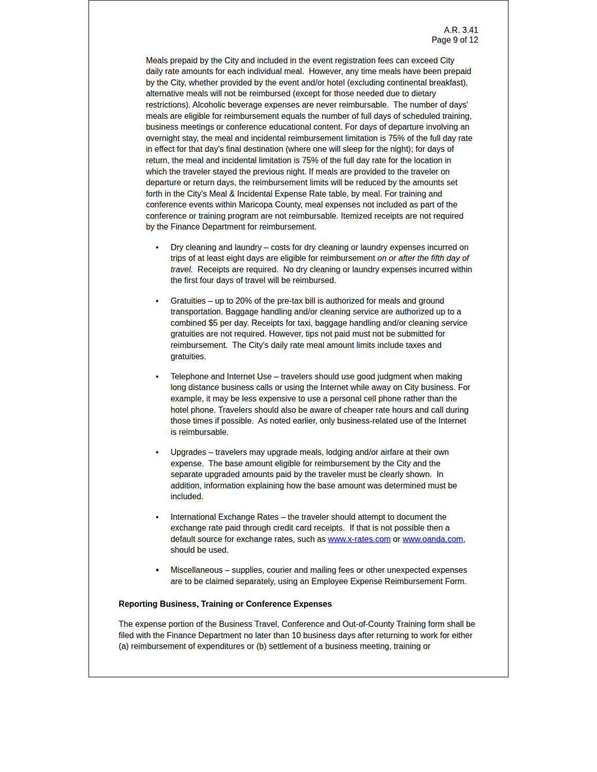A.R. 3.41
Page 9 of 12
Meals prepaid by the City and included in the event registration fees can exceed City daily rate amounts for each individual meal. However, any time meals have been prepaid by the City, whether provided by the event and/or hotel (excluding continental breakfast), alternative meals will not be reimbursed (except for those needed due to dietary restrictions). Alcoholic beverage expenses are never reimbursable. The number of days' meals are eligible for reimbursement equals the number of full days of scheduled training, business meetings or conference educational content. For days of departure involving an overnight stay, the meal and incidental reimbursement limitation is 75% of the full day rate in effect for that day's final destination (where one will sleep for the night); for days of return, the meal and incidental limitation is 75% of the full day rate for the location in which the traveler stayed the previous night. If meals are provided to the traveler on departure or return days, the reimbursement limits will be reduced by the amounts set forth in the City's Meal & Incidental Expense Rate table, by meal. For training and conference events within Maricopa County, meal expenses not included as part of the conference or training program are not reimbursable. Itemized receipts are not required by the Finance Department for reimbursement.
• Dry cleaning and laundry – costs for dry cleaning or laundry expenses incurred on trips of at least eight days are eligible for reimbursement on or after the fifth day of travel. Receipts are required. No dry cleaning or laundry expenses incurred within the first four days of travel will be reimbursed.
• Gratuities – up to 20% of the pre-tax bill is authorized for meals and ground transportation. Baggage handling and/or cleaning service are authorized up to a combined $5 per day. Receipts for taxi, baggage handling and/or cleaning service gratuities are not required. However, tips not paid must not be submitted for reimbursement. The City's daily rate meal amount limits include taxes and gratuities.
• Telephone and Internet Use – travelers should use good judgment when making long distance business calls or using the Internet while away on City business. For example, it may be less expensive to use a personal cell phone rather than the hotel phone. Travelers should also be aware of cheaper rate hours and call during those times if possible. As noted earlier, only business-related use of the Internet is reimbursable.
• Upgrades – travelers may upgrade meals, lodging and/or airfare at their own expense. The base amount eligible for reimbursement by the City and the separate upgraded amounts paid by the traveler must be clearly shown. In addition, information explaining how the base amount was determined must be included.
• International Exchange Rates – the traveler should attempt to document the exchange rate paid through credit card receipts. If that is not possible then a default source for exchange rates, such as www.x-rates.com or www.oanda.com, should be used.
• Miscellaneous – supplies, courier and mailing fees or other unexpected expenses are to be claimed separately, using an Employee Expense Reimbursement Form.
Reporting Business, Training or Conference Expenses
The expense portion of the Business Travel, Conference and Out-of-County Training form shall be filed with the Finance Department no later than 10 business days after returning to work for either (a) reimbursement of expenditures or (b) settlement of a business meeting, training or